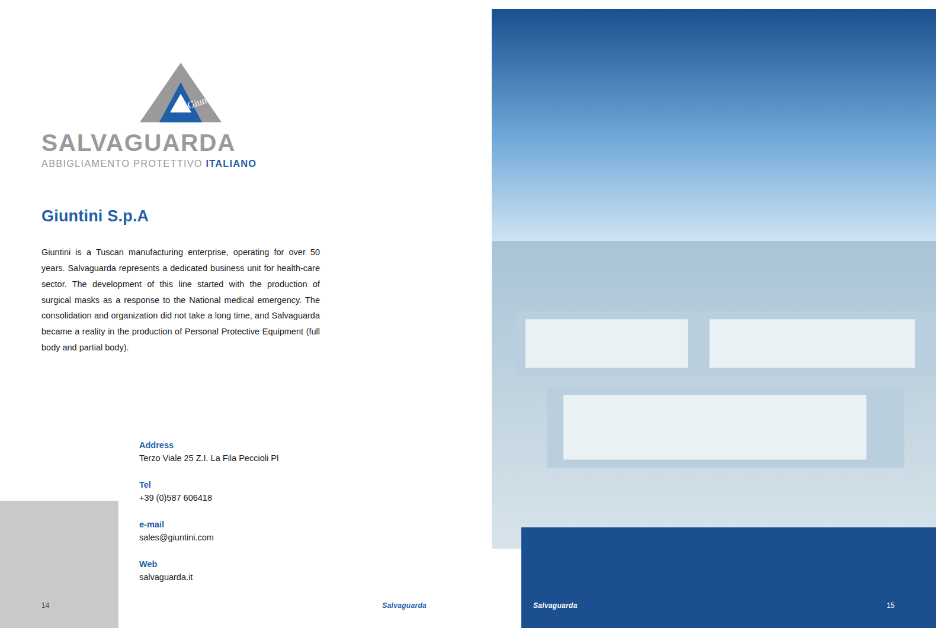Giuntini SALVAGUARDA ABBIGLIAMENTO PROTETTIVO ITALIANO
Giuntini S.p.A
Giuntini is a Tuscan manufacturing enterprise, operating for over 50 years. Salvaguarda represents a dedicated business unit for health-care sector. The development of this line started with the production of surgical masks as a response to the National medical emergency. The consolidation and organization did not take a long time, and Salvaguarda became a reality in the production of Personal Protective Equipment (full body and partial body).
Address
Terzo Viale 25 Z.I. La Fila Peccioli PI
Tel
+39 (0)587 606418
e-mail
sales@giuntini.com
Web
salvaguarda.it
14 Salvaguarda
Salvaguarda 15